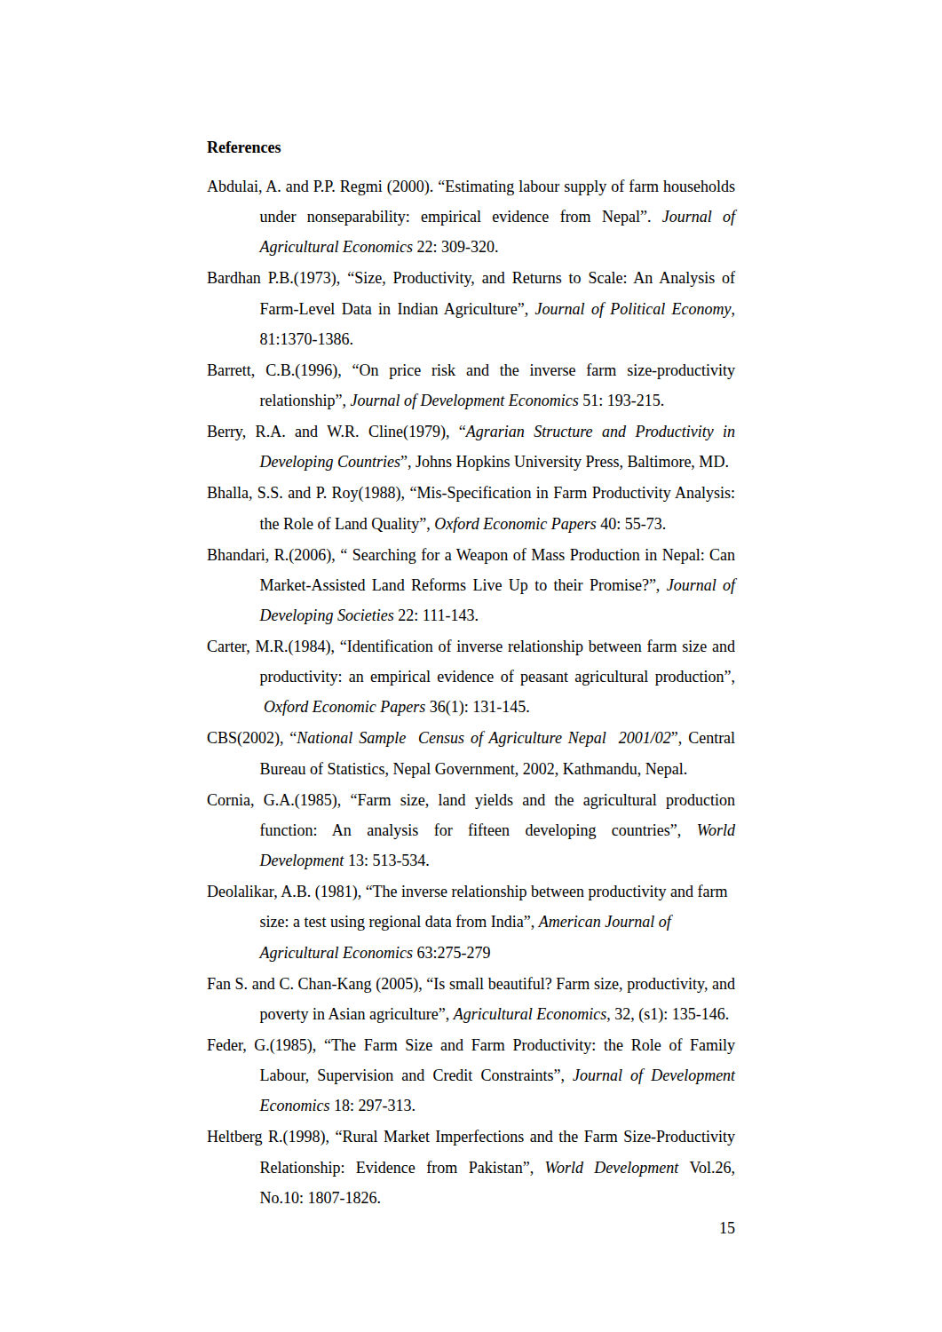References
Abdulai, A. and P.P. Regmi (2000). “Estimating labour supply of farm households under nonseparability: empirical evidence from Nepal”. Journal of Agricultural Economics 22: 309-320.
Bardhan P.B.(1973), “Size, Productivity, and Returns to Scale: An Analysis of Farm-Level Data in Indian Agriculture”, Journal of Political Economy, 81:1370-1386.
Barrett, C.B.(1996), “On price risk and the inverse farm size-productivity relationship”, Journal of Development Economics 51: 193-215.
Berry, R.A. and W.R. Cline(1979), “Agrarian Structure and Productivity in Developing Countries”, Johns Hopkins University Press, Baltimore, MD.
Bhalla, S.S. and P. Roy(1988), “Mis-Specification in Farm Productivity Analysis: the Role of Land Quality”, Oxford Economic Papers 40: 55-73.
Bhandari, R.(2006), “ Searching for a Weapon of Mass Production in Nepal: Can Market-Assisted Land Reforms Live Up to their Promise?”, Journal of Developing Societies 22: 111-143.
Carter, M.R.(1984), “Identification of inverse relationship between farm size and productivity: an empirical evidence of peasant agricultural production”, Oxford Economic Papers 36(1): 131-145.
CBS(2002), “National Sample Census of Agriculture Nepal 2001/02”, Central Bureau of Statistics, Nepal Government, 2002, Kathmandu, Nepal.
Cornia, G.A.(1985), “Farm size, land yields and the agricultural production function: An analysis for fifteen developing countries”, World Development 13: 513-534.
Deolalikar, A.B. (1981), “The inverse relationship between productivity and farm size: a test using regional data from India”, American Journal of Agricultural Economics 63:275-279
Fan S. and C. Chan-Kang (2005), “Is small beautiful? Farm size, productivity, and poverty in Asian agriculture”, Agricultural Economics, 32, (s1): 135-146.
Feder, G.(1985), “The Farm Size and Farm Productivity: the Role of Family Labour, Supervision and Credit Constraints”, Journal of Development Economics 18: 297-313.
Heltberg R.(1998), “Rural Market Imperfections and the Farm Size-Productivity Relationship: Evidence from Pakistan”, World Development Vol.26, No.10: 1807-1826.
15